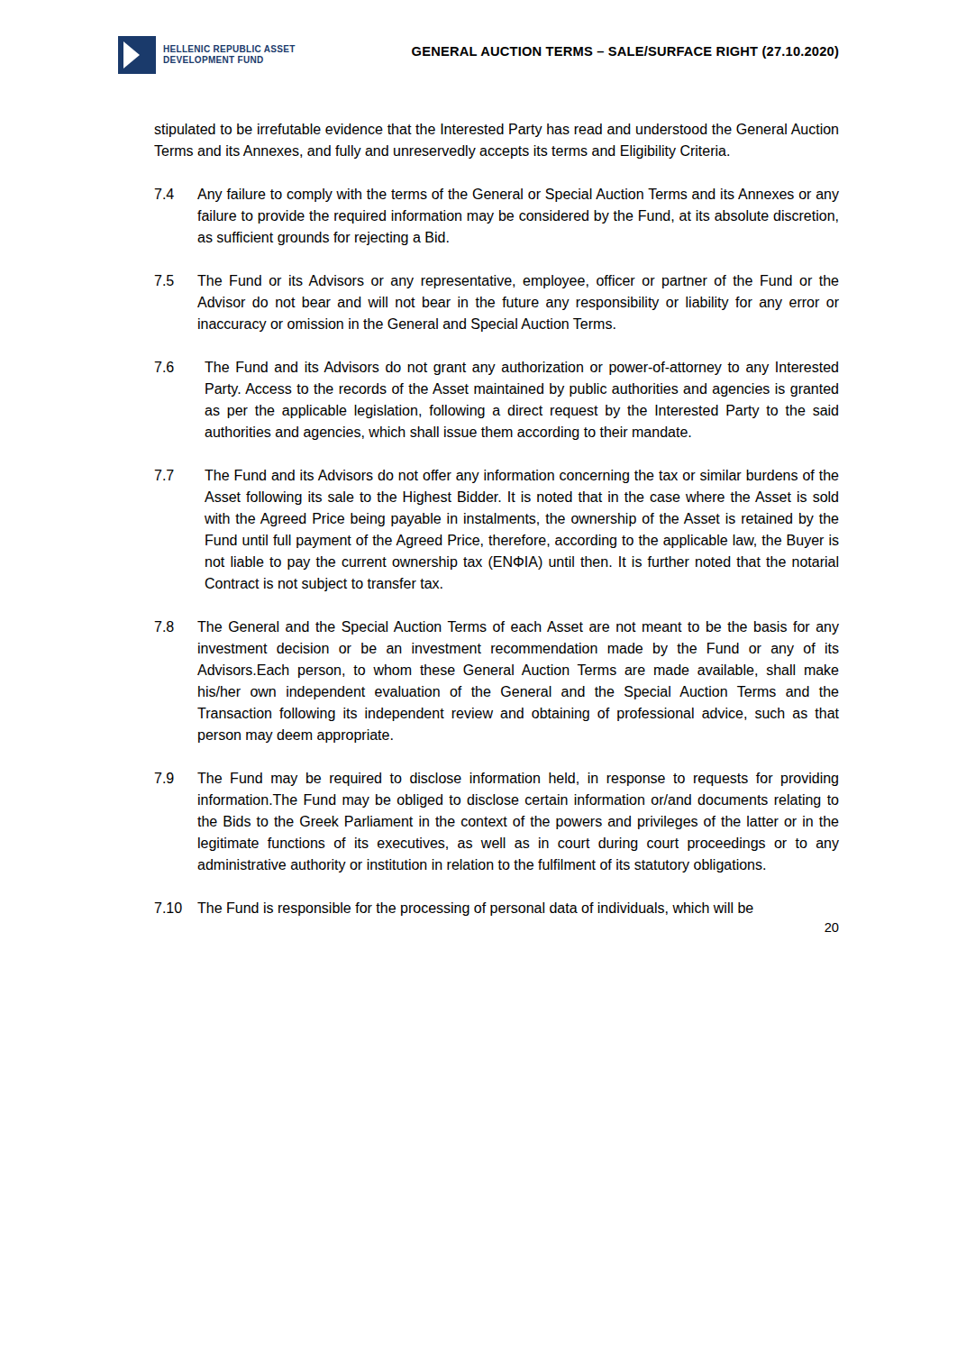HELLENIC REPUBLIC ASSET
DEVELOPMENT FUND
GENERAL AUCTION TERMS – SALE/SURFACE RIGHT (27.10.2020)
stipulated to be irrefutable evidence that the Interested Party has read and understood the General Auction Terms and its Annexes, and fully and unreservedly accepts its terms and Eligibility Criteria.
7.4
Any failure to comply with the terms of the General or Special Auction Terms and its Annexes or any failure to provide the required information may be considered by the Fund, at its absolute discretion, as sufficient grounds for rejecting a Bid.
7.5
The Fund or its Advisors or any representative, employee, officer or partner of the Fund or the Advisor do not bear and will not bear in the future any responsibility or liability for any error or inaccuracy or omission in the General and Special Auction Terms.
7.6
The Fund and its Advisors do not grant any authorization or power-of-attorney to any Interested Party. Access to the records of the Asset maintained by public authorities and agencies is granted as per the applicable legislation, following a direct request by the Interested Party to the said authorities and agencies, which shall issue them according to their mandate.
7.7
The Fund and its Advisors do not offer any information concerning the tax or similar burdens of the Asset following its sale to the Highest Bidder. It is noted that in the case where the Asset is sold with the Agreed Price being payable in instalments, the ownership of the Asset is retained by the Fund until full payment of the Agreed Price, therefore, according to the applicable law, the Buyer is not liable to pay the current ownership tax (ΕΝΦΙΑ) until then. It is further noted that the notarial Contract is not subject to transfer tax.
7.8
The General and the Special Auction Terms of each Asset are not meant to be the basis for any investment decision or be an investment recommendation made by the Fund or any of its Advisors.Each person, to whom these General Auction Terms are made available, shall make his/her own independent evaluation of the General and the Special Auction Terms and the Transaction following its independent review and obtaining of professional advice, such as that person may deem appropriate.
7.9
The Fund may be required to disclose information held, in response to requests for providing information.The Fund may be obliged to disclose certain information or/and documents relating to the Bids to the Greek Parliament in the context of the powers and privileges of the latter or in the legitimate functions of its executives, as well as in court during court proceedings or to any administrative authority or institution in relation to the fulfilment of its statutory obligations.
7.10
The Fund is responsible for the processing of personal data of individuals, which will be
20